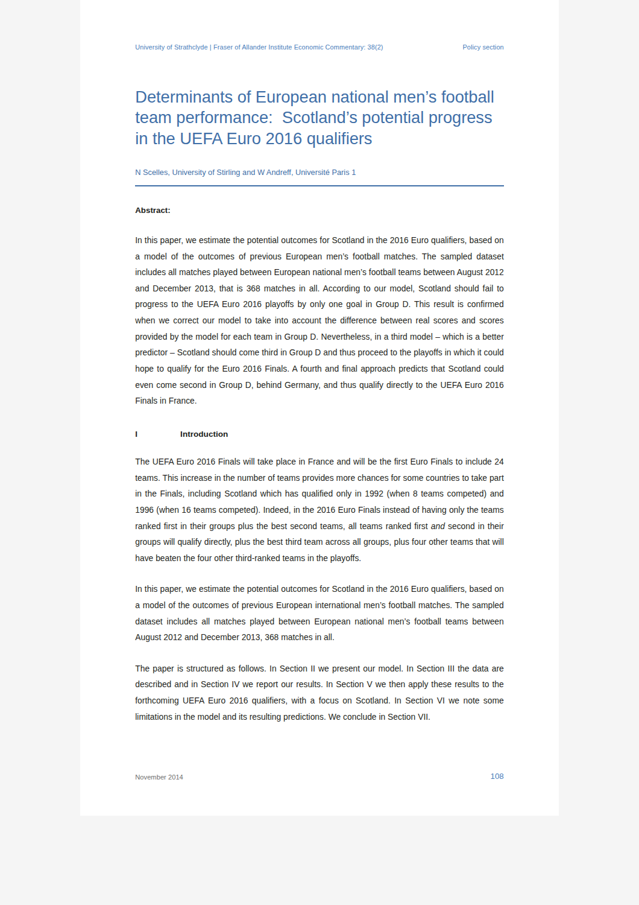University of Strathclyde | Fraser of Allander Institute Economic Commentary: 38(2)
Policy section
Determinants of European national men’s football team performance: Scotland’s potential progress in the UEFA Euro 2016 qualifiers
N Scelles, University of Stirling and W Andreff, Université Paris 1
Abstract:
In this paper, we estimate the potential outcomes for Scotland in the 2016 Euro qualifiers, based on a model of the outcomes of previous European men’s football matches. The sampled dataset includes all matches played between European national men’s football teams between August 2012 and December 2013, that is 368 matches in all. According to our model, Scotland should fail to progress to the UEFA Euro 2016 playoffs by only one goal in Group D. This result is confirmed when we correct our model to take into account the difference between real scores and scores provided by the model for each team in Group D. Nevertheless, in a third model – which is a better predictor – Scotland should come third in Group D and thus proceed to the playoffs in which it could hope to qualify for the Euro 2016 Finals. A fourth and final approach predicts that Scotland could even come second in Group D, behind Germany, and thus qualify directly to the UEFA Euro 2016 Finals in France.
I
Introduction
The UEFA Euro 2016 Finals will take place in France and will be the first Euro Finals to include 24 teams. This increase in the number of teams provides more chances for some countries to take part in the Finals, including Scotland which has qualified only in 1992 (when 8 teams competed) and 1996 (when 16 teams competed). Indeed, in the 2016 Euro Finals instead of having only the teams ranked first in their groups plus the best second teams, all teams ranked first and second in their groups will qualify directly, plus the best third team across all groups, plus four other teams that will have beaten the four other third-ranked teams in the playoffs.
In this paper, we estimate the potential outcomes for Scotland in the 2016 Euro qualifiers, based on a model of the outcomes of previous European international men’s football matches. The sampled dataset includes all matches played between European national men’s football teams between August 2012 and December 2013, 368 matches in all.
The paper is structured as follows. In Section II we present our model. In Section III the data are described and in Section IV we report our results. In Section V we then apply these results to the forthcoming UEFA Euro 2016 qualifiers, with a focus on Scotland. In Section VI we note some limitations in the model and its resulting predictions. We conclude in Section VII.
November 2014
108